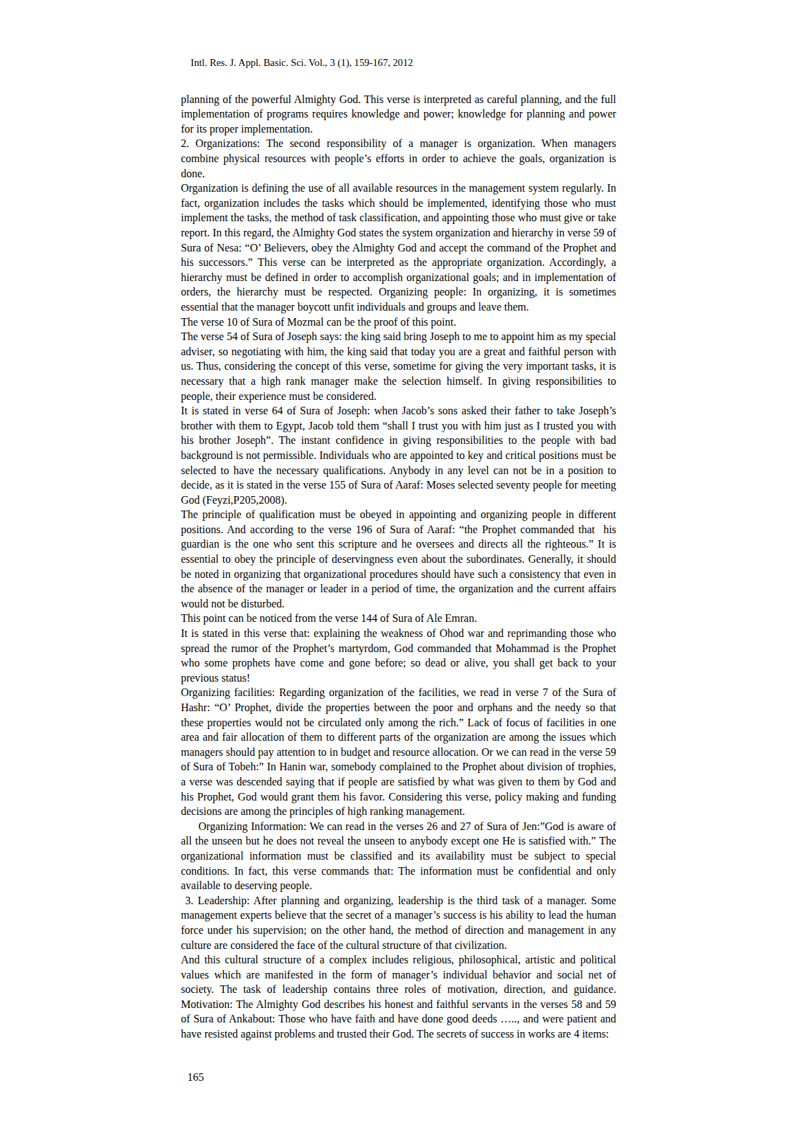Intl. Res. J. Appl. Basic. Sci. Vol., 3 (1), 159-167, 2012
planning of the powerful Almighty God. This verse is interpreted as careful planning, and the full implementation of programs requires knowledge and power; knowledge for planning and power for its proper implementation.
2. Organizations: The second responsibility of a manager is organization. When managers combine physical resources with people’s efforts in order to achieve the goals, organization is done.
Organization is defining the use of all available resources in the management system regularly. In fact, organization includes the tasks which should be implemented, identifying those who must implement the tasks, the method of task classification, and appointing those who must give or take report. In this regard, the Almighty God states the system organization and hierarchy in verse 59 of Sura of Nesa: “O’ Believers, obey the Almighty God and accept the command of the Prophet and his successors.” This verse can be interpreted as the appropriate organization. Accordingly, a hierarchy must be defined in order to accomplish organizational goals; and in implementation of orders, the hierarchy must be respected. Organizing people: In organizing, it is sometimes essential that the manager boycott unfit individuals and groups and leave them.
The verse 10 of Sura of Mozmal can be the proof of this point.
The verse 54 of Sura of Joseph says: the king said bring Joseph to me to appoint him as my special adviser, so negotiating with him, the king said that today you are a great and faithful person with us. Thus, considering the concept of this verse, sometime for giving the very important tasks, it is necessary that a high rank manager make the selection himself. In giving responsibilities to people, their experience must be considered.
It is stated in verse 64 of Sura of Joseph: when Jacob’s sons asked their father to take Joseph’s brother with them to Egypt, Jacob told them “shall I trust you with him just as I trusted you with his brother Joseph”. The instant confidence in giving responsibilities to the people with bad background is not permissible. Individuals who are appointed to key and critical positions must be selected to have the necessary qualifications. Anybody in any level can not be in a position to decide, as it is stated in the verse 155 of Sura of Aaraf: Moses selected seventy people for meeting God (Feyzi,P205,2008).
The principle of qualification must be obeyed in appointing and organizing people in different positions. And according to the verse 196 of Sura of Aaraf: “the Prophet commanded that his guardian is the one who sent this scripture and he oversees and directs all the righteous.” It is essential to obey the principle of deservingness even about the subordinates. Generally, it should be noted in organizing that organizational procedures should have such a consistency that even in the absence of the manager or leader in a period of time, the organization and the current affairs would not be disturbed.
This point can be noticed from the verse 144 of Sura of Ale Emran.
It is stated in this verse that: explaining the weakness of Ohod war and reprimanding those who spread the rumor of the Prophet’s martyrdom, God commanded that Mohammad is the Prophet who some prophets have come and gone before; so dead or alive, you shall get back to your previous status!
Organizing facilities: Regarding organization of the facilities, we read in verse 7 of the Sura of Hashr: “O’ Prophet, divide the properties between the poor and orphans and the needy so that these properties would not be circulated only among the rich.” Lack of focus of facilities in one area and fair allocation of them to different parts of the organization are among the issues which managers should pay attention to in budget and resource allocation. Or we can read in the verse 59 of Sura of Tobeh:” In Hanin war, somebody complained to the Prophet about division of trophies, a verse was descended saying that if people are satisfied by what was given to them by God and his Prophet, God would grant them his favor. Considering this verse, policy making and funding decisions are among the principles of high ranking management.
Organizing Information: We can read in the verses 26 and 27 of Sura of Jen:”God is aware of all the unseen but he does not reveal the unseen to anybody except one He is satisfied with.” The organizational information must be classified and its availability must be subject to special conditions. In fact, this verse commands that: The information must be confidential and only available to deserving people.
3. Leadership: After planning and organizing, leadership is the third task of a manager. Some management experts believe that the secret of a manager’s success is his ability to lead the human force under his supervision; on the other hand, the method of direction and management in any culture are considered the face of the cultural structure of that civilization.
And this cultural structure of a complex includes religious, philosophical, artistic and political values which are manifested in the form of manager’s individual behavior and social net of society. The task of leadership contains three roles of motivation, direction, and guidance. Motivation: The Almighty God describes his honest and faithful servants in the verses 58 and 59 of Sura of Ankabout: Those who have faith and have done good deeds ….., and were patient and have resisted against problems and trusted their God. The secrets of success in works are 4 items:
165